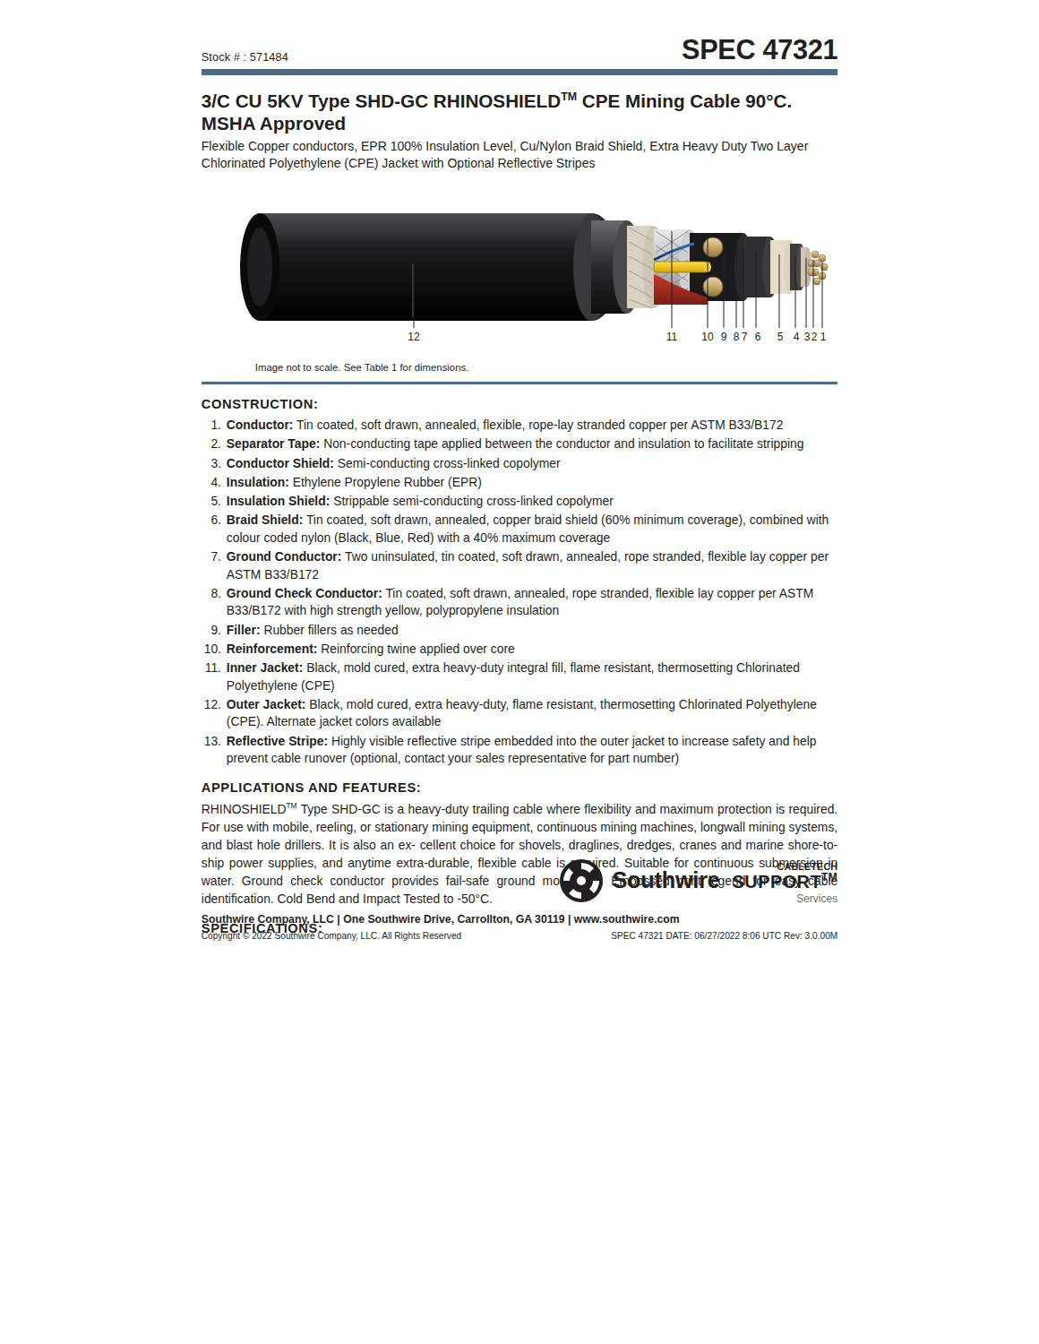Stock # : 571484
SPEC 47321
3/C CU 5KV Type SHD-GC RHINOSHIELDTM CPE Mining Cable 90°C.
MSHA Approved
Flexible Copper conductors, EPR 100% Insulation Level, Cu/Nylon Braid Shield, Extra Heavy Duty Two Layer Chlorinated Polyethylene (CPE) Jacket with Optional Reflective Stripes
12 11 10 9 8 7 6 5 4 3 2 1
Image not to scale. See Table 1 for dimensions.
CONSTRUCTION:
Conductor: Tin coated, soft drawn, annealed, flexible, rope-lay stranded copper per ASTM B33/B172
Separator Tape: Non-conducting tape applied between the conductor and insulation to facilitate stripping
Conductor Shield: Semi-conducting cross-linked copolymer
Insulation: Ethylene Propylene Rubber (EPR)
Insulation Shield: Strippable semi-conducting cross-linked copolymer
Braid Shield: Tin coated, soft drawn, annealed, copper braid shield (60% minimum coverage), combined with colour coded nylon (Black, Blue, Red) with a 40% maximum coverage
Ground Conductor: Two uninsulated, tin coated, soft drawn, annealed, rope stranded, flexible lay copper per ASTM B33/B172
Ground Check Conductor: Tin coated, soft drawn, annealed, rope stranded, flexible lay copper per ASTM B33/B172 with high strength yellow, polypropylene insulation
Filler: Rubber fillers as needed
Reinforcement: Reinforcing twine applied over core
Inner Jacket: Black, mold cured, extra heavy-duty integral fill, flame resistant, thermosetting Chlorinated Polyethylene (CPE)
Outer Jacket: Black, mold cured, extra heavy-duty, flame resistant, thermosetting Chlorinated Polyethylene (CPE). Alternate jacket colors available
Reflective Stripe: Highly visible reflective stripe embedded into the outer jacket to increase safety and help prevent cable runover (optional, contact your sales representative for part number)
APPLICATIONS AND FEATURES:
RHINOSHIELDTM Type SHD-GC is a heavy-duty trailing cable where flexibility and maximum protection is required. For use with mobile, reeling, or stationary mining equipment, continuous mining machines, longwall mining systems, and blast hole drillers. It is also an ex- cellent choice for shovels, draglines, dredges, cranes and marine shore-to-ship power supplies, and anytime extra-durable, flexible cable is required. Suitable for continuous submersion in water. Ground check conductor provides fail-safe ground monitoring. Embossed print legend for easy cable identification. Cold Bend and Impact Tested to -50°C.
SPECIFICATIONS:
Southwire
CABLETECH
SUPPORTTM
Services
Southwire Company, LLC | One Southwire Drive, Carrollton, GA 30119 | www.southwire.com
Copyright © 2022 Southwire Company, LLC. All Rights Reserved SPEC 47321 DATE: 06/27/2022 8:06 UTC Rev: 3.0.00M